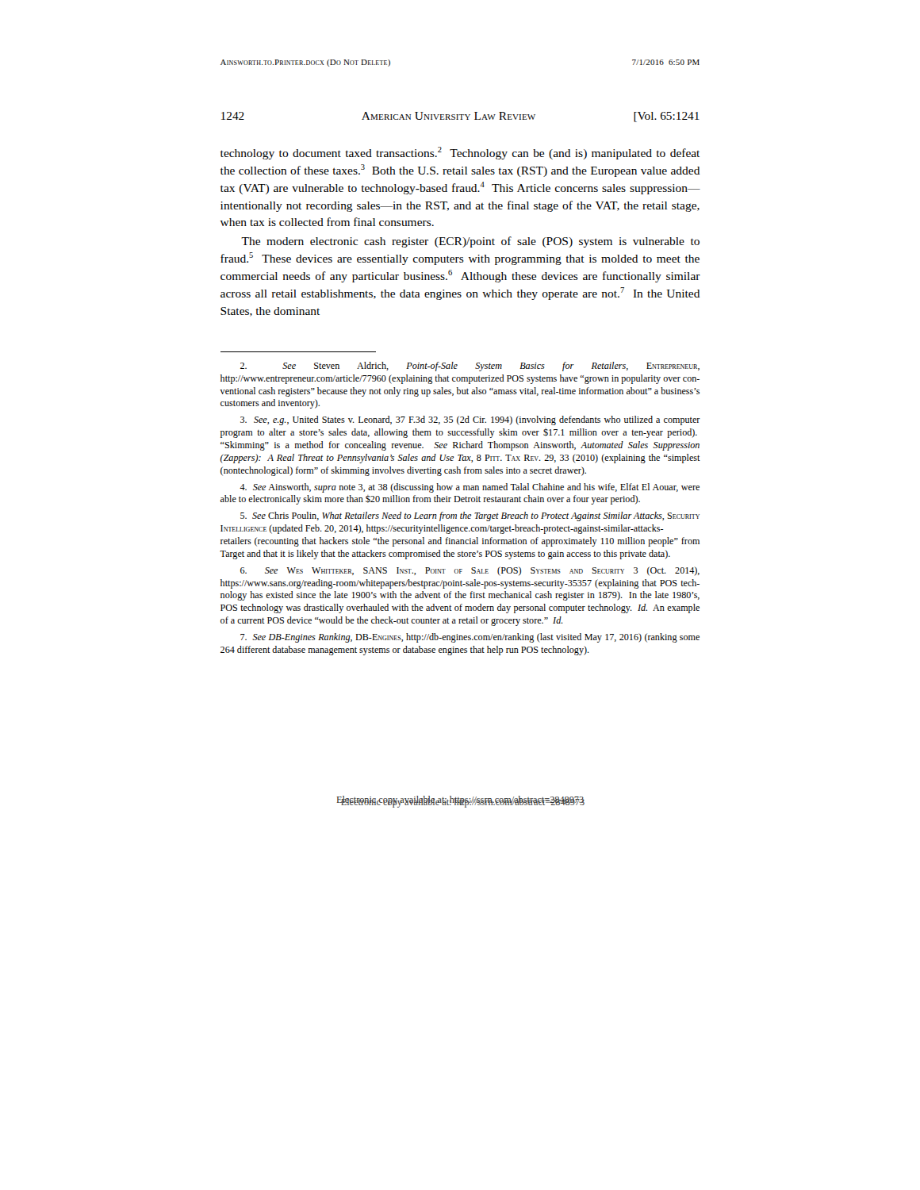Ainsworth.to.Printer.docx (Do Not Delete)
7/1/2016 6:50 PM
1242
American University Law Review
[Vol. 65:1241
technology to document taxed transactions.2 Technology can be (and is) manipulated to defeat the collection of these taxes.3 Both the U.S. retail sales tax (RST) and the European value added tax (VAT) are vulnerable to technology-based fraud.4 This Article concerns sales suppression—intentionally not recording sales—in the RST, and at the final stage of the VAT, the retail stage, when tax is collected from final consumers.
The modern electronic cash register (ECR)/point of sale (POS) system is vulnerable to fraud.5 These devices are essentially computers with programming that is molded to meet the commercial needs of any particular business.6 Although these devices are functionally similar across all retail establishments, the data engines on which they operate are not.7 In the United States, the dominant
2. See Steven Aldrich, Point-of-Sale System Basics for Retailers, Entrepreneur, http://www.entrepreneur.com/article/77960 (explaining that computerized POS systems have “grown in popularity over conventional cash registers” because they not only ring up sales, but also “amass vital, real-time information about” a business’s customers and inventory).
3. See, e.g., United States v. Leonard, 37 F.3d 32, 35 (2d Cir. 1994) (involving defendants who utilized a computer program to alter a store’s sales data, allowing them to successfully skim over $17.1 million over a ten-year period). “Skimming” is a method for concealing revenue. See Richard Thompson Ainsworth, Automated Sales Suppression (Zappers): A Real Threat to Pennsylvania’s Sales and Use Tax, 8 Pitt. Tax Rev. 29, 33 (2010) (explaining the “simplest (nontechnological) form” of skimming involves diverting cash from sales into a secret drawer).
4. See Ainsworth, supra note 3, at 38 (discussing how a man named Talal Chahine and his wife, Elfat El Aouar, were able to electronically skim more than $20 million from their Detroit restaurant chain over a four year period).
5. See Chris Poulin, What Retailers Need to Learn from the Target Breach to Protect Against Similar Attacks, Security Intelligence (updated Feb. 20, 2014), https://securityintelligence.com/target-breach-protect-against-similar-attacks-
retailers (recounting that hackers stole “the personal and financial information of approximately 110 million people” from Target and that it is likely that the attackers compromised the store’s POS systems to gain access to this private data).
6. See Wes Whitteker, SANS Inst., Point of Sale (POS) Systems and Security 3 (Oct. 2014), https://www.sans.org/reading-room/whitepapers/bestprac/point-sale-pos-systems-security-35357 (explaining that POS technology has existed since the late 1900’s with the advent of the first mechanical cash register in 1879). In the late 1980’s, POS technology was drastically overhauled with the advent of modern day personal computer technology. Id. An example of a current POS device “would be the check-out counter at a retail or grocery store.” Id.
7. See DB-Engines Ranking, DB-Engines, http://db-engines.com/en/ranking (last visited May 17, 2016) (ranking some 264 different database management systems or database engines that help run POS technology).
Electronic copy available at: https://ssrn.com/abstract=2848973 Electronic copy available at: http://ssrn.com/abstract=2848973